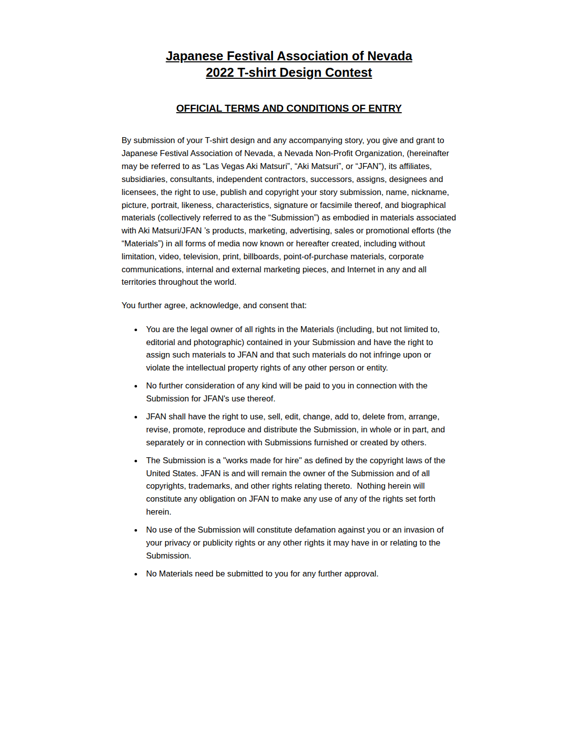Japanese Festival Association of Nevada
2022 T-shirt Design Contest
OFFICIAL TERMS AND CONDITIONS OF ENTRY
By submission of your T-shirt design and any accompanying story, you give and grant to Japanese Festival Association of Nevada, a Nevada Non-Profit Organization, (hereinafter may be referred to as “Las Vegas Aki Matsuri”, “Aki Matsuri”, or “JFAN”), its affiliates, subsidiaries, consultants, independent contractors, successors, assigns, designees and licensees, the right to use, publish and copyright your story submission, name, nickname, picture, portrait, likeness, characteristics, signature or facsimile thereof, and biographical materials (collectively referred to as the “Submission”) as embodied in materials associated with Aki Matsuri/JFAN ’s products, marketing, advertising, sales or promotional efforts (the “Materials”) in all forms of media now known or hereafter created, including without limitation, video, television, print, billboards, point-of-purchase materials, corporate communications, internal and external marketing pieces, and Internet in any and all territories throughout the world.
You further agree, acknowledge, and consent that:
You are the legal owner of all rights in the Materials (including, but not limited to, editorial and photographic) contained in your Submission and have the right to assign such materials to JFAN and that such materials do not infringe upon or violate the intellectual property rights of any other person or entity.
No further consideration of any kind will be paid to you in connection with the Submission for JFAN's use thereof.
JFAN shall have the right to use, sell, edit, change, add to, delete from, arrange, revise, promote, reproduce and distribute the Submission, in whole or in part, and separately or in connection with Submissions furnished or created by others.
The Submission is a "works made for hire" as defined by the copyright laws of the United States. JFAN is and will remain the owner of the Submission and of all copyrights, trademarks, and other rights relating thereto. Nothing herein will constitute any obligation on JFAN to make any use of any of the rights set forth herein.
No use of the Submission will constitute defamation against you or an invasion of your privacy or publicity rights or any other rights it may have in or relating to the Submission.
No Materials need be submitted to you for any further approval.